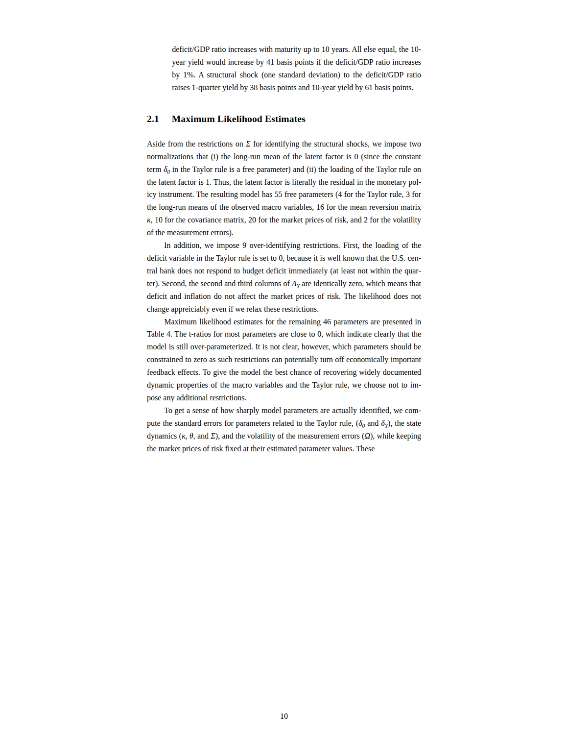deficit/GDP ratio increases with maturity up to 10 years. All else equal, the 10-year yield would increase by 41 basis points if the deficit/GDP ratio increases by 1%. A structural shock (one standard deviation) to the deficit/GDP ratio raises 1-quarter yield by 38 basis points and 10-year yield by 61 basis points.
2.1 Maximum Likelihood Estimates
Aside from the restrictions on Σ for identifying the structural shocks, we impose two normalizations that (i) the long-run mean of the latent factor is 0 (since the constant term δ0 in the Taylor rule is a free parameter) and (ii) the loading of the Taylor rule on the latent factor is 1. Thus, the latent factor is literally the residual in the monetary policy instrument. The resulting model has 55 free parameters (4 for the Taylor rule, 3 for the long-run means of the observed macro variables, 16 for the mean reversion matrix κ, 10 for the covariance matrix, 20 for the market prices of risk, and 2 for the volatility of the measurement errors).
In addition, we impose 9 over-identifying restrictions. First, the loading of the deficit variable in the Taylor rule is set to 0, because it is well known that the U.S. central bank does not respond to budget deficit immediately (at least not within the quarter). Second, the second and third columns of ΛY are identically zero, which means that deficit and inflation do not affect the market prices of risk. The likelihood does not change appreiciably even if we relax these restrictions.
Maximum likelihood estimates for the remaining 46 parameters are presented in Table 4. The t-ratios for most parameters are close to 0, which indicate clearly that the model is still over-parameterized. It is not clear, however, which parameters should be constrained to zero as such restrictions can potentially turn off economically important feedback effects. To give the model the best chance of recovering widely documented dynamic properties of the macro variables and the Taylor rule, we choose not to impose any additional restrictions.
To get a sense of how sharply model parameters are actually identified, we compute the standard errors for parameters related to the Taylor rule, (δ0 and δY), the state dynamics (κ, θ, and Σ), and the volatility of the measurement errors (Ω), while keeping the market prices of risk fixed at their estimated parameter values. These
10